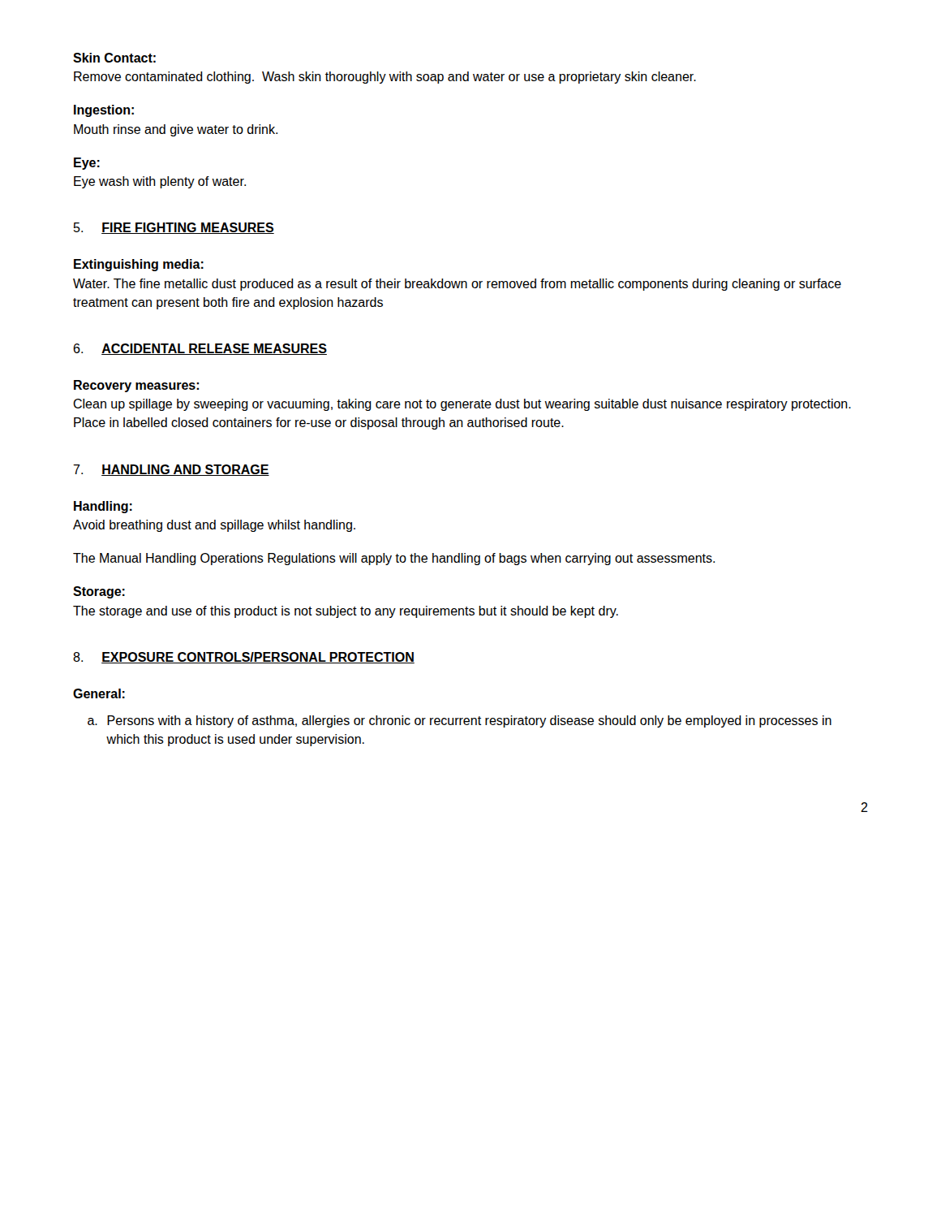Skin Contact:
Remove contaminated clothing. Wash skin thoroughly with soap and water or use a proprietary skin cleaner.
Ingestion:
Mouth rinse and give water to drink.
Eye:
Eye wash with plenty of water.
5. Fire Fighting Measures
Extinguishing media:
Water. The fine metallic dust produced as a result of their breakdown or removed from metallic components during cleaning or surface treatment can present both fire and explosion hazards
6. Accidental Release Measures
Recovery measures:
Clean up spillage by sweeping or vacuuming, taking care not to generate dust but wearing suitable dust nuisance respiratory protection. Place in labelled closed containers for re-use or disposal through an authorised route.
7. Handling and Storage
Handling:
Avoid breathing dust and spillage whilst handling.
The Manual Handling Operations Regulations will apply to the handling of bags when carrying out assessments.
Storage:
The storage and use of this product is not subject to any requirements but it should be kept dry.
8. Exposure Controls/Personal Protection
General:
Persons with a history of asthma, allergies or chronic or recurrent respiratory disease should only be employed in processes in which this product is used under supervision.
2